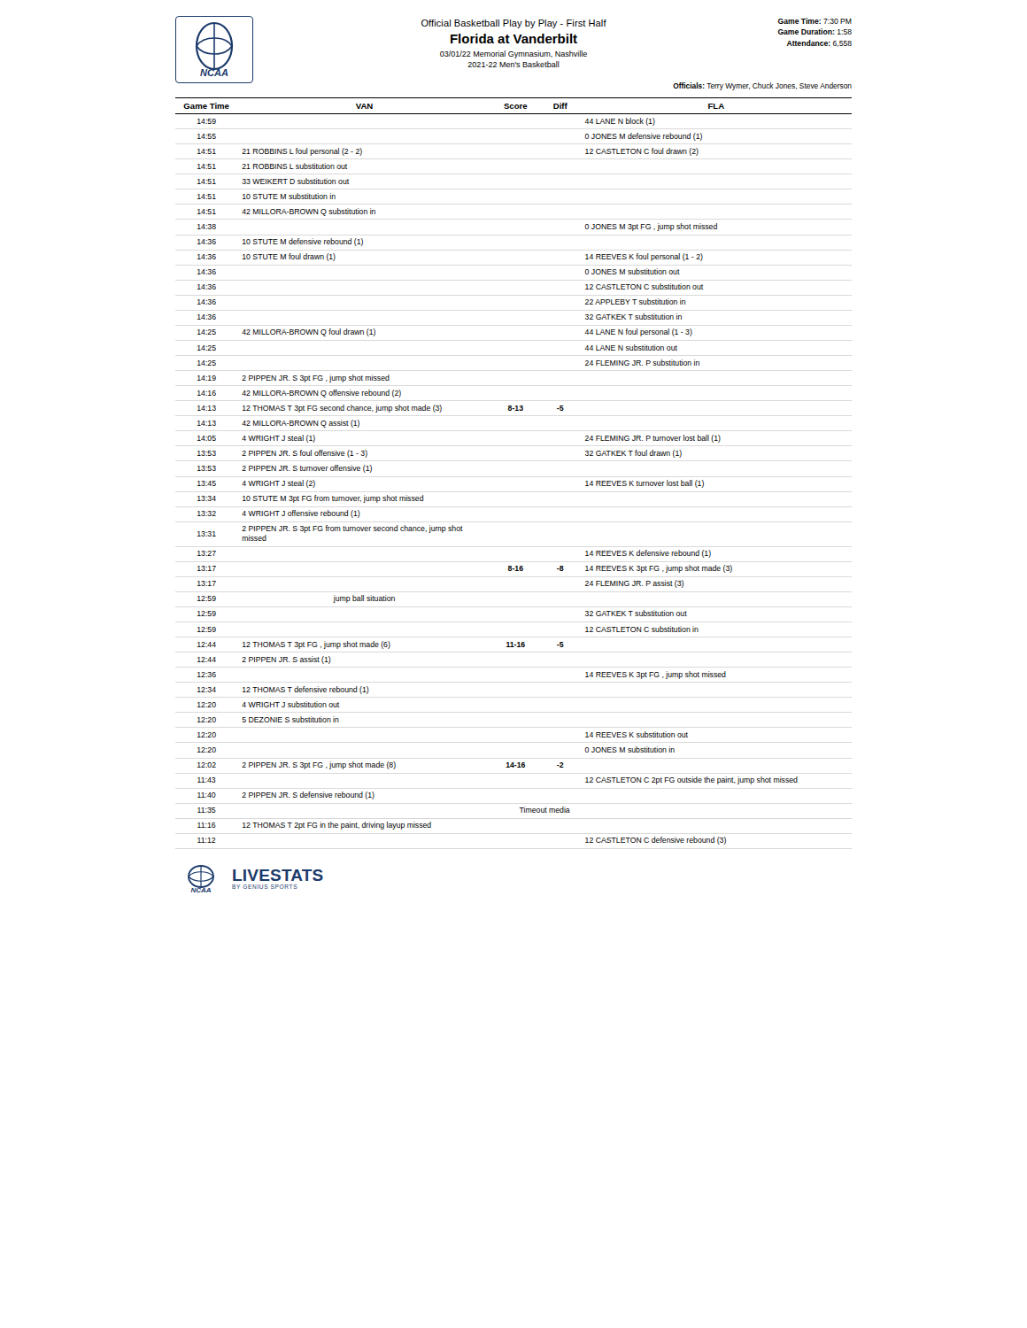NCAA
Game Time: 7:30 PM
Game Duration: 1:58
Attendance: 6,558
Official Basketball Play by Play - First Half
Florida at Vanderbilt
03/01/22 Memorial Gymnasium, Nashville
2021-22 Men's Basketball
Officials: Terry Wymer, Chuck Jones, Steve Anderson
| Game Time | VAN | Score | Diff | FLA |
| --- | --- | --- | --- | --- |
| 14:59 | | | | 44 LANE N block (1) |
| 14:55 | | | | 0 JONES M defensive rebound (1) |
| 14:51 | 21 ROBBINS L foul personal (2 - 2) | | | 12 CASTLETON C foul drawn (2) |
| 14:51 | 21 ROBBINS L substitution out | | | |
| 14:51 | 33 WEIKERT D substitution out | | | |
| 14:51 | 10 STUTE M substitution in | | | |
| 14:51 | 42 MILLORA-BROWN Q substitution in | | | |
| 14:38 | | | | 0 JONES M 3pt FG , jump shot missed |
| 14:36 | 10 STUTE M defensive rebound (1) | | | |
| 14:36 | 10 STUTE M foul drawn (1) | | | 14 REEVES K foul personal (1 - 2) |
| 14:36 | | | | 0 JONES M substitution out |
| 14:36 | | | | 12 CASTLETON C substitution out |
| 14:36 | | | | 22 APPLEBY T substitution in |
| 14:36 | | | | 32 GATKEK T substitution in |
| 14:25 | 42 MILLORA-BROWN Q foul drawn (1) | | | 44 LANE N foul personal (1 - 3) |
| 14:25 | | | | 44 LANE N substitution out |
| 14:25 | | | | 24 FLEMING JR. P substitution in |
| 14:19 | 2 PIPPEN JR. S 3pt FG , jump shot missed | | | |
| 14:16 | 42 MILLORA-BROWN Q offensive rebound (2) | | | |
| 14:13 | 12 THOMAS T 3pt FG second chance, jump shot made (3) | 8-13 | -5 | |
| 14:13 | 42 MILLORA-BROWN Q assist (1) | | | |
| 14:05 | 4 WRIGHT J steal (1) | | | 24 FLEMING JR. P turnover lost ball (1) |
| 13:53 | 2 PIPPEN JR. S foul offensive (1 - 3) | | | 32 GATKEK T foul drawn (1) |
| 13:53 | 2 PIPPEN JR. S turnover offensive (1) | | | |
| 13:45 | 4 WRIGHT J steal (2) | | | 14 REEVES K turnover lost ball (1) |
| 13:34 | 10 STUTE M 3pt FG from turnover, jump shot missed | | | |
| 13:32 | 4 WRIGHT J offensive rebound (1) | | | |
| 13:31 | 2 PIPPEN JR. S 3pt FG from turnover second chance, jump shot missed | | | |
| 13:27 | | | | 14 REEVES K defensive rebound (1) |
| 13:17 | | 8-16 | -8 | 14 REEVES K 3pt FG , jump shot made (3) |
| 13:17 | | | | 24 FLEMING JR. P assist (3) |
| 12:59 | jump ball situation | | | |
| 12:59 | | | | 32 GATKEK T substitution out |
| 12:59 | | | | 12 CASTLETON C substitution in |
| 12:44 | 12 THOMAS T 3pt FG , jump shot made (6) | 11-16 | -5 | |
| 12:44 | 2 PIPPEN JR. S assist (1) | | | |
| 12:36 | | | | 14 REEVES K 3pt FG , jump shot missed |
| 12:34 | 12 THOMAS T defensive rebound (1) | | | |
| 12:20 | 4 WRIGHT J substitution out | | | |
| 12:20 | 5 DEZONIE S substitution in | | | |
| 12:20 | | | | 14 REEVES K substitution out |
| 12:20 | | | | 0 JONES M substitution in |
| 12:02 | 2 PIPPEN JR. S 3pt FG , jump shot made (8) | 14-16 | -2 | |
| 11:43 | | | | 12 CASTLETON C 2pt FG outside the paint, jump shot missed |
| 11:40 | 2 PIPPEN JR. S defensive rebound (1) | | | |
| 11:35 | Timeout media |
| 11:16 | 12 THOMAS T 2pt FG in the paint, driving layup missed | | | |
| 11:12 | | | | 12 CASTLETON C defensive rebound (3) |
NCAA
LIVESTATS
BY GENIUS SPORTS